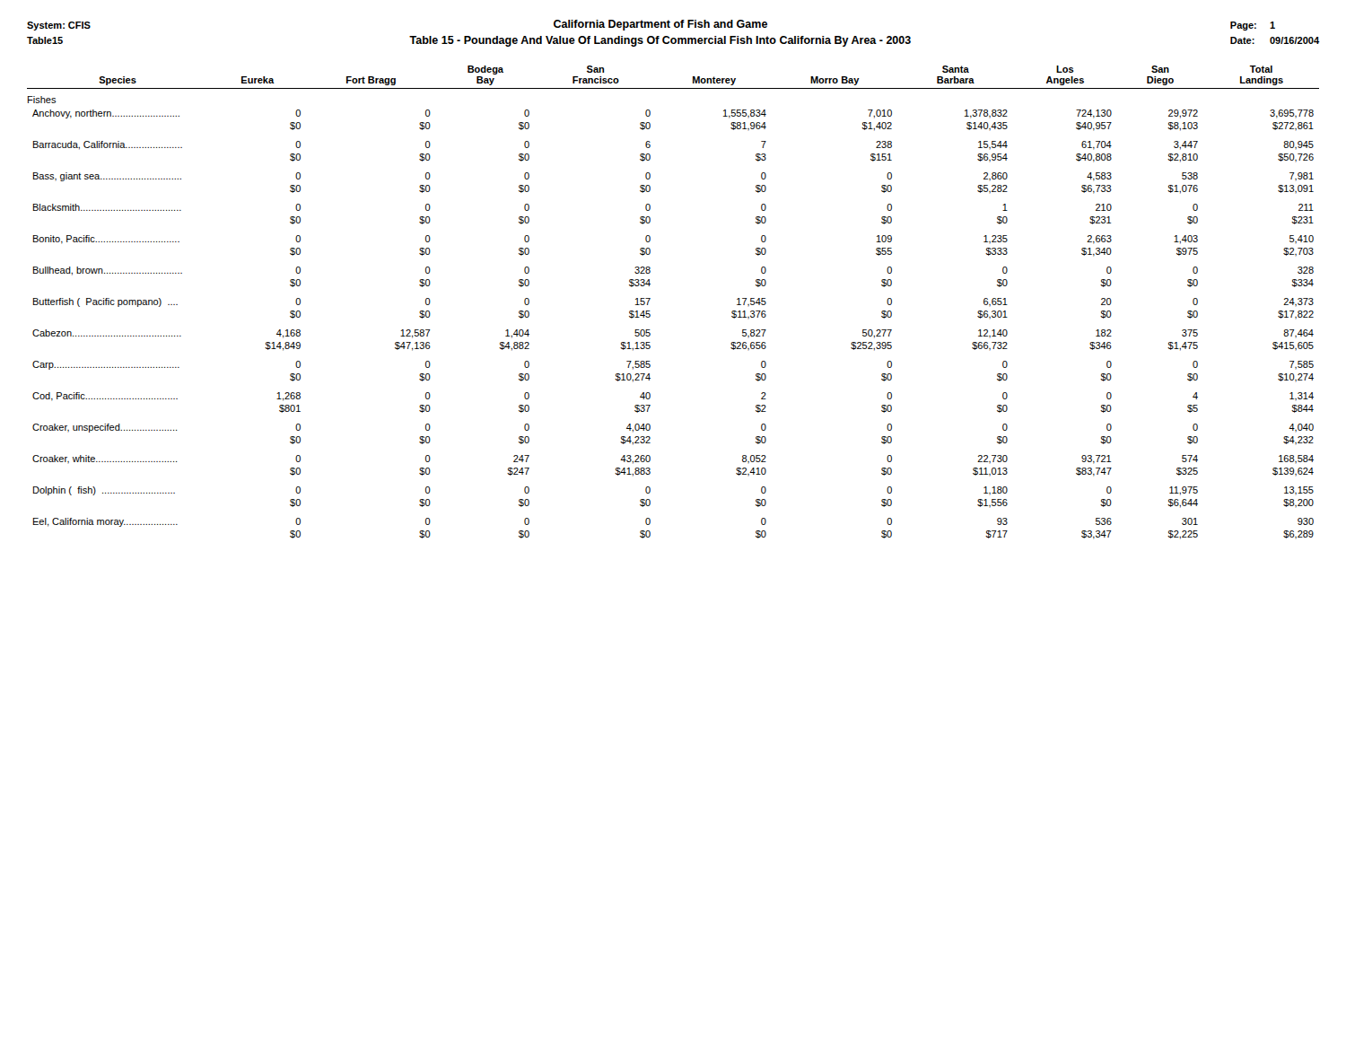System: CFIS
Table15
California Department of Fish and Game
Table 15 - Poundage And Value Of Landings Of Commercial Fish Into California By Area - 2003
Page: 1
Date: 09/16/2004
| Species | Eureka | Fort Bragg | Bodega Bay | San Francisco | Monterey | Morro Bay | Santa Barbara | Los Angeles | San Diego | Total Landings |
| --- | --- | --- | --- | --- | --- | --- | --- | --- | --- | --- |
| Fishes |
| Anchovy, northern ......................... | 0 | 0 | 0 | 0 | 1,555,834 | 7,010 | 1,378,832 | 724,130 | 29,972 | 3,695,778 |
| | $0 | $0 | $0 | $0 | $81,964 | $1,402 | $140,435 | $40,957 | $8,103 | $272,861 |
| Barracuda, California ..................... | 0 | 0 | 0 | 6 | 7 | 238 | 15,544 | 61,704 | 3,447 | 80,945 |
| | $0 | $0 | $0 | $0 | $3 | $151 | $6,954 | $40,808 | $2,810 | $50,726 |
| Bass, giant sea .............................. | 0 | 0 | 0 | 0 | 0 | 0 | 2,860 | 4,583 | 538 | 7,981 |
| | $0 | $0 | $0 | $0 | $0 | $0 | $5,282 | $6,733 | $1,076 | $13,091 |
| Blacksmith ..................................... | 0 | 0 | 0 | 0 | 0 | 0 | 1 | 210 | 0 | 211 |
| | $0 | $0 | $0 | $0 | $0 | $0 | $0 | $231 | $0 | $231 |
| Bonito, Pacific ............................... | 0 | 0 | 0 | 0 | 0 | 109 | 1,235 | 2,663 | 1,403 | 5,410 |
| | $0 | $0 | $0 | $0 | $0 | $55 | $333 | $1,340 | $975 | $2,703 |
| Bullhead, brown ............................. | 0 | 0 | 0 | 328 | 0 | 0 | 0 | 0 | 0 | 328 |
| | $0 | $0 | $0 | $334 | $0 | $0 | $0 | $0 | $0 | $334 |
| Butterfish ( Pacific pompano) .... | 0 | 0 | 0 | 157 | 17,545 | 0 | 6,651 | 20 | 0 | 24,373 |
| | $0 | $0 | $0 | $145 | $11,376 | $0 | $6,301 | $0 | $0 | $17,822 |
| Cabezon ........................................ | 4,168 | 12,587 | 1,404 | 505 | 5,827 | 50,277 | 12,140 | 182 | 375 | 87,464 |
| | $14,849 | $47,136 | $4,882 | $1,135 | $26,656 | $252,395 | $66,732 | $346 | $1,475 | $415,605 |
| Carp .............................................. | 0 | 0 | 0 | 7,585 | 0 | 0 | 0 | 0 | 0 | 7,585 |
| | $0 | $0 | $0 | $10,274 | $0 | $0 | $0 | $0 | $0 | $10,274 |
| Cod, Pacific .................................. | 1,268 | 0 | 0 | 40 | 2 | 0 | 0 | 0 | 4 | 1,314 |
| | $801 | $0 | $0 | $37 | $2 | $0 | $0 | $0 | $5 | $844 |
| Croaker, unspecifed ..................... | 0 | 0 | 0 | 4,040 | 0 | 0 | 0 | 0 | 0 | 4,040 |
| | $0 | $0 | $0 | $4,232 | $0 | $0 | $0 | $0 | $0 | $4,232 |
| Croaker, white .............................. | 0 | 0 | 247 | 43,260 | 8,052 | 0 | 22,730 | 93,721 | 574 | 168,584 |
| | $0 | $0 | $247 | $41,883 | $2,410 | $0 | $11,013 | $83,747 | $325 | $139,624 |
| Dolphin ( fish) ........................... | 0 | 0 | 0 | 0 | 0 | 0 | 1,180 | 0 | 11,975 | 13,155 |
| | $0 | $0 | $0 | $0 | $0 | $0 | $1,556 | $0 | $6,644 | $8,200 |
| Eel, California moray .................... | 0 | 0 | 0 | 0 | 0 | 0 | 93 | 536 | 301 | 930 |
| | $0 | $0 | $0 | $0 | $0 | $0 | $717 | $3,347 | $2,225 | $6,289 |